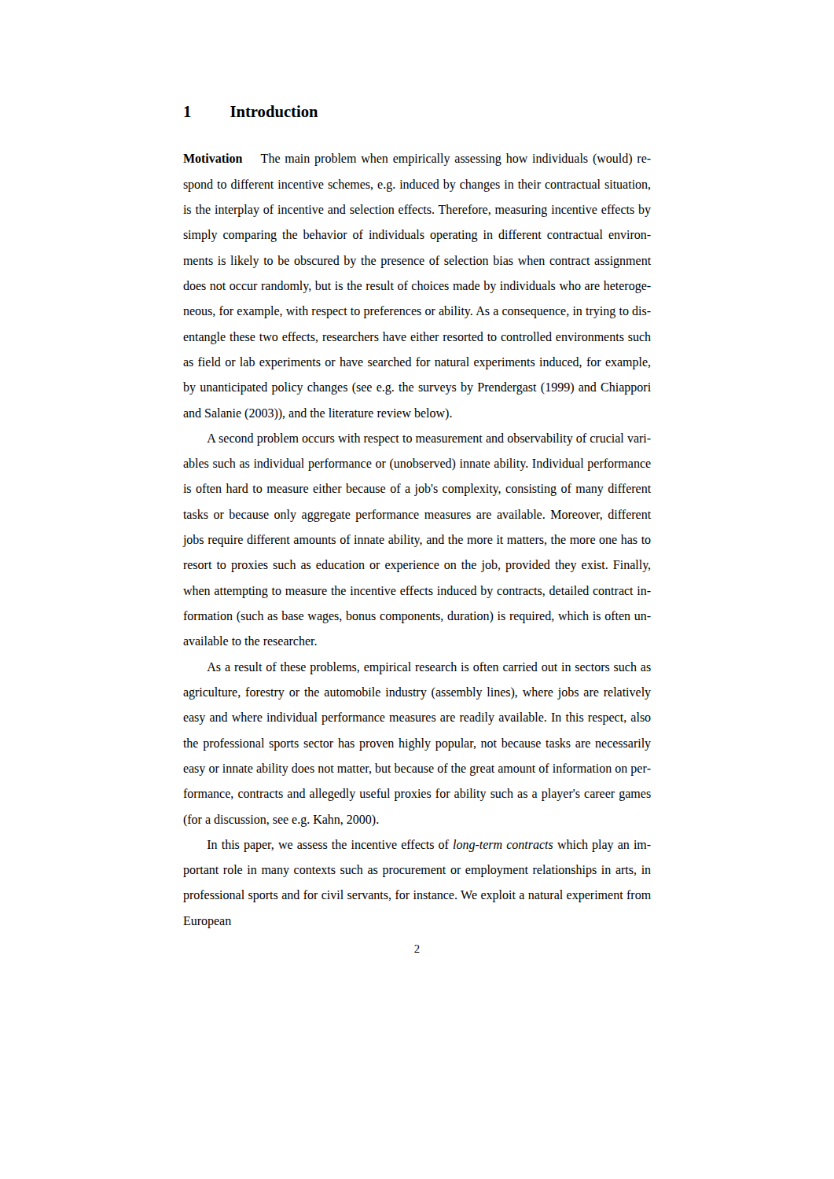1 Introduction
Motivation The main problem when empirically assessing how individuals (would) respond to different incentive schemes, e.g. induced by changes in their contractual situation, is the interplay of incentive and selection effects. Therefore, measuring incentive effects by simply comparing the behavior of individuals operating in different contractual environments is likely to be obscured by the presence of selection bias when contract assignment does not occur randomly, but is the result of choices made by individuals who are heterogeneous, for example, with respect to preferences or ability. As a consequence, in trying to disentangle these two effects, researchers have either resorted to controlled environments such as field or lab experiments or have searched for natural experiments induced, for example, by unanticipated policy changes (see e.g. the surveys by Prendergast (1999) and Chiappori and Salanie (2003)), and the literature review below).
A second problem occurs with respect to measurement and observability of crucial variables such as individual performance or (unobserved) innate ability. Individual performance is often hard to measure either because of a job's complexity, consisting of many different tasks or because only aggregate performance measures are available. Moreover, different jobs require different amounts of innate ability, and the more it matters, the more one has to resort to proxies such as education or experience on the job, provided they exist. Finally, when attempting to measure the incentive effects induced by contracts, detailed contract information (such as base wages, bonus components, duration) is required, which is often unavailable to the researcher.
As a result of these problems, empirical research is often carried out in sectors such as agriculture, forestry or the automobile industry (assembly lines), where jobs are relatively easy and where individual performance measures are readily available. In this respect, also the professional sports sector has proven highly popular, not because tasks are necessarily easy or innate ability does not matter, but because of the great amount of information on performance, contracts and allegedly useful proxies for ability such as a player's career games (for a discussion, see e.g. Kahn, 2000).
In this paper, we assess the incentive effects of long-term contracts which play an important role in many contexts such as procurement or employment relationships in arts, in professional sports and for civil servants, for instance. We exploit a natural experiment from European
2